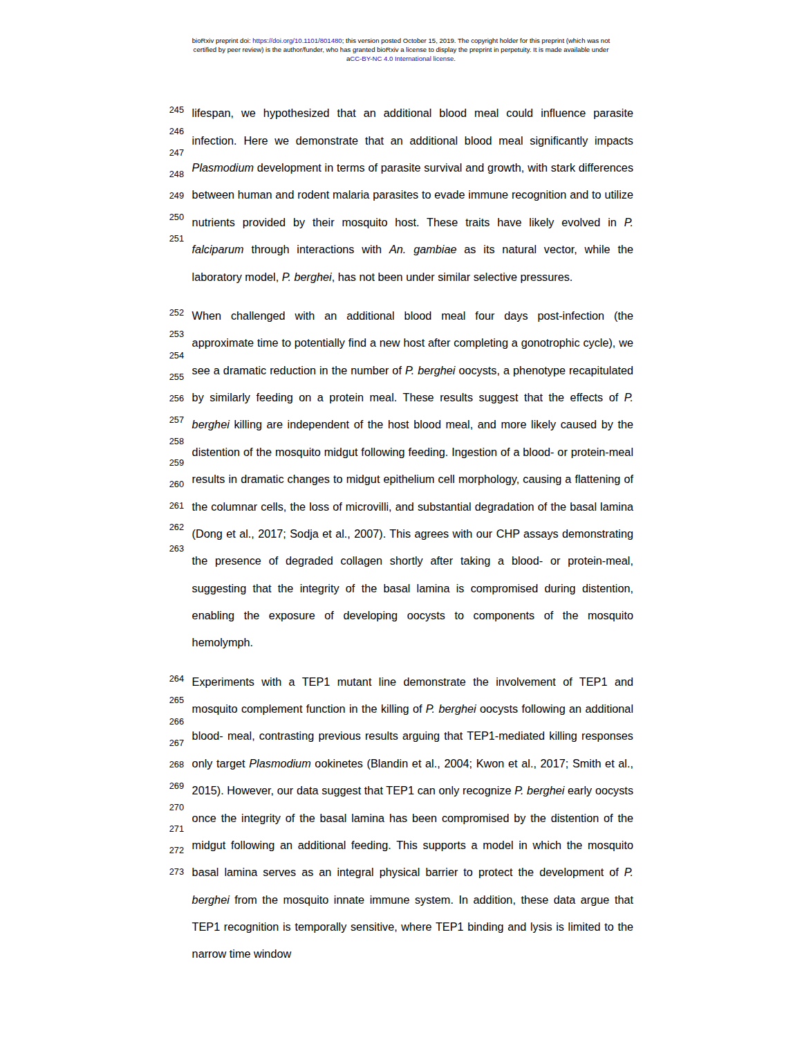bioRxiv preprint doi: https://doi.org/10.1101/801480; this version posted October 15, 2019. The copyright holder for this preprint (which was not
certified by peer review) is the author/funder, who has granted bioRxiv a license to display the preprint in perpetuity. It is made available under
aCC-BY-NC 4.0 International license.
245 lifespan, we hypothesized that an additional blood meal could influence parasite infection. 246 Here we demonstrate that an additional blood meal significantly impacts Plasmodium 247 development in terms of parasite survival and growth, with stark differences between 248 human and rodent malaria parasites to evade immune recognition and to utilize nutrients 249 provided by their mosquito host. These traits have likely evolved in P. falciparum through 250 interactions with An. gambiae as its natural vector, while the laboratory model, P. berghei, 251 has not been under similar selective pressures.
252 When challenged with an additional blood meal four days post-infection (the approximate 253 time to potentially find a new host after completing a gonotrophic cycle), we see a 254 dramatic reduction in the number of P. berghei oocysts, a phenotype recapitulated by 255 similarly feeding on a protein meal. These results suggest that the effects of P. berghei 256 killing are independent of the host blood meal, and more likely caused by the distention 257 of the mosquito midgut following feeding. Ingestion of a blood- or protein-meal results in 258 dramatic changes to midgut epithelium cell morphology, causing a flattening of the 259 columnar cells, the loss of microvilli, and substantial degradation of the basal lamina 260 (Dong et al., 2017; Sodja et al., 2007). This agrees with our CHP assays demonstrating 261 the presence of degraded collagen shortly after taking a blood- or protein-meal, 262 suggesting that the integrity of the basal lamina is compromised during distention, 263 enabling the exposure of developing oocysts to components of the mosquito hemolymph.
264 Experiments with a TEP1 mutant line demonstrate the involvement of TEP1 and mosquito 265 complement function in the killing of P. berghei oocysts following an additional blood- 266 meal, contrasting previous results arguing that TEP1-mediated killing responses only 267 target Plasmodium ookinetes (Blandin et al., 2004; Kwon et al., 2017; Smith et al., 2015). 268 However, our data suggest that TEP1 can only recognize P. berghei early oocysts once 269 the integrity of the basal lamina has been compromised by the distention of the midgut 270 following an additional feeding. This supports a model in which the mosquito basal lamina 271 serves as an integral physical barrier to protect the development of P. berghei from the 272 mosquito innate immune system. In addition, these data argue that TEP1 recognition is 273 temporally sensitive, where TEP1 binding and lysis is limited to the narrow time window